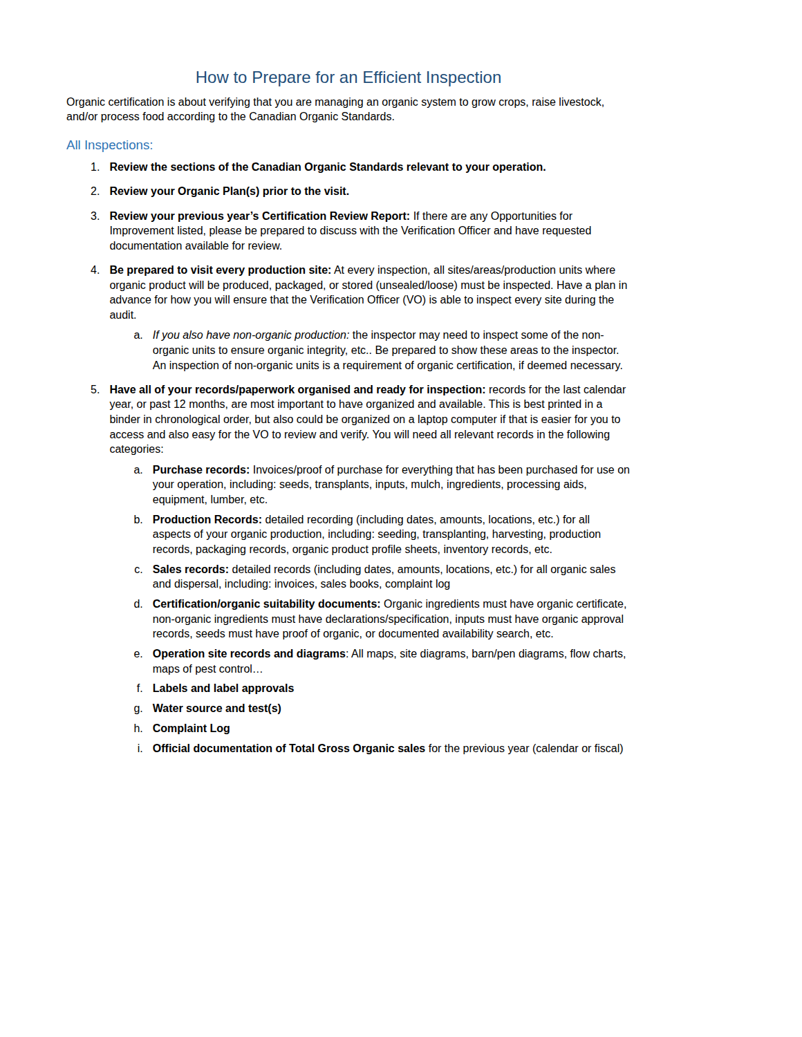How to Prepare for an Efficient Inspection
Organic certification is about verifying that you are managing an organic system to grow crops, raise livestock, and/or process food according to the Canadian Organic Standards.
All Inspections:
Review the sections of the Canadian Organic Standards relevant to your operation.
Review your Organic Plan(s) prior to the visit.
Review your previous year’s Certification Review Report: If there are any Opportunities for Improvement listed, please be prepared to discuss with the Verification Officer and have requested documentation available for review.
Be prepared to visit every production site: At every inspection, all sites/areas/production units where organic product will be produced, packaged, or stored (unsealed/loose) must be inspected. Have a plan in advance for how you will ensure that the Verification Officer (VO) is able to inspect every site during the audit.
If you also have non-organic production: the inspector may need to inspect some of the non-organic units to ensure organic integrity, etc.. Be prepared to show these areas to the inspector. An inspection of non-organic units is a requirement of organic certification, if deemed necessary.
Have all of your records/paperwork organised and ready for inspection: records for the last calendar year, or past 12 months, are most important to have organized and available. This is best printed in a binder in chronological order, but also could be organized on a laptop computer if that is easier for you to access and also easy for the VO to review and verify. You will need all relevant records in the following categories:
Purchase records: Invoices/proof of purchase for everything that has been purchased for use on your operation, including: seeds, transplants, inputs, mulch, ingredients, processing aids, equipment, lumber, etc.
Production Records: detailed recording (including dates, amounts, locations, etc.) for all aspects of your organic production, including: seeding, transplanting, harvesting, production records, packaging records, organic product profile sheets, inventory records, etc.
Sales records: detailed records (including dates, amounts, locations, etc.) for all organic sales and dispersal, including: invoices, sales books, complaint log
Certification/organic suitability documents: Organic ingredients must have organic certificate, non-organic ingredients must have declarations/specification, inputs must have organic approval records, seeds must have proof of organic, or documented availability search, etc.
Operation site records and diagrams: All maps, site diagrams, barn/pen diagrams, flow charts, maps of pest control…
Labels and label approvals
Water source and test(s)
Complaint Log
Official documentation of Total Gross Organic sales for the previous year (calendar or fiscal)